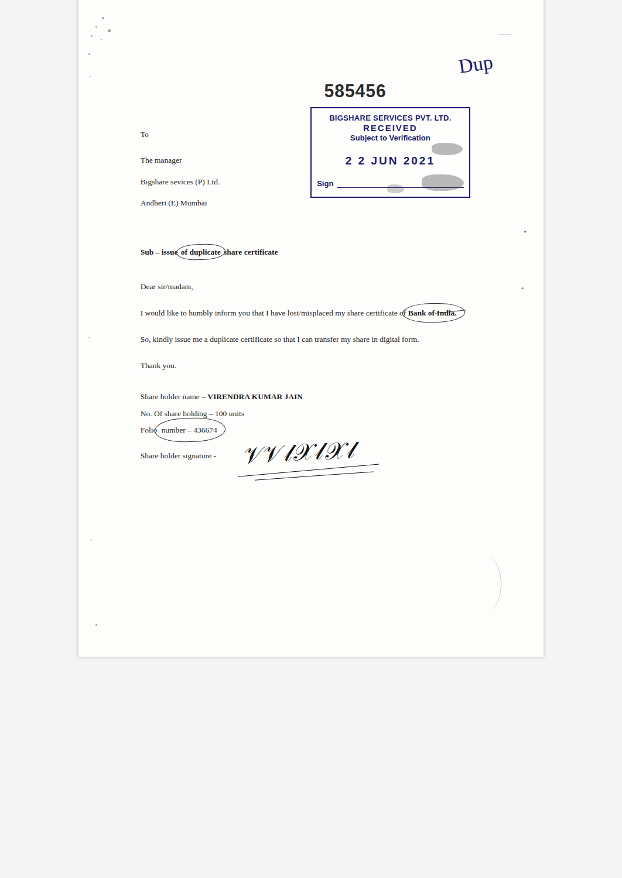—— • •
To
The manager
Bigshare sevices (P) Ltd.
Andheri (E) Mumbai
Dup
585456
BIGSHARE SERVICES PVT. LTD.
RECEIVED
Subject to Verification
2 2 JUN 2021
Sign
Sub – issue of duplicate share certificate
Dear sir/madam,
I would like to humbly inform you that I have lost/misplaced my share certificate of Bank of India.
So, kindly issue me a duplicate certificate so that I can transfer my share in digital form.
Thank you.
Share holder name – VIRENDRA KUMAR JAIN
No. Of share holding – 100 units
Folio number – 436674
Share holder signature -
 𝒱𝒱 𝓁 𝒳 𝓁 𝒳 𝓁